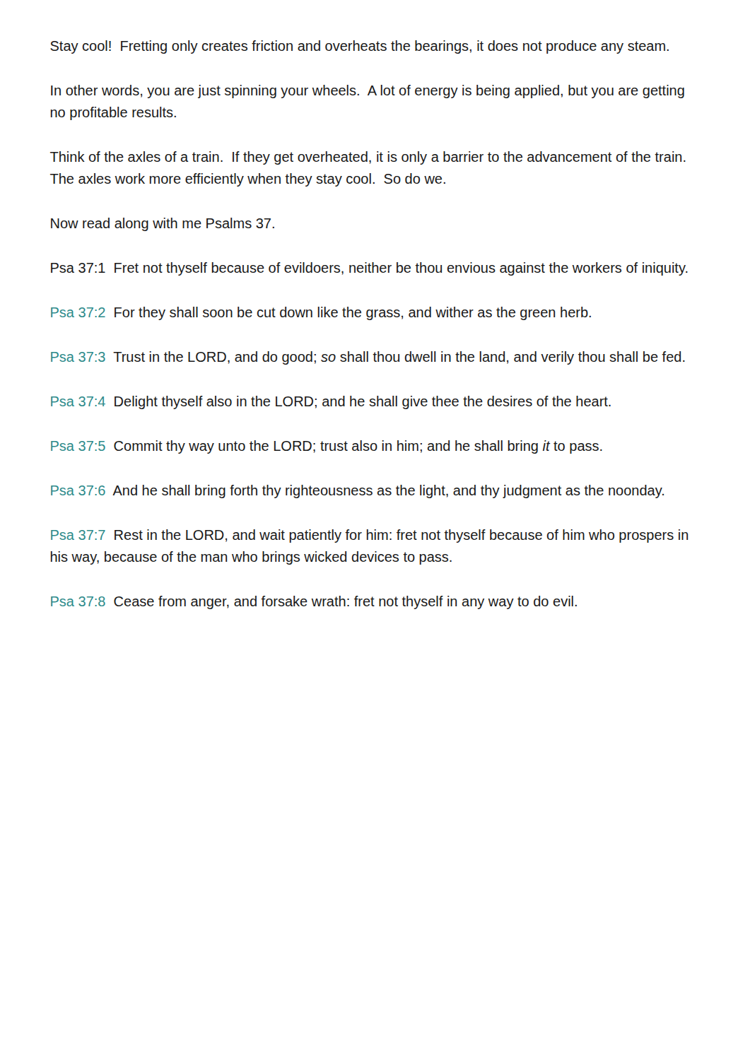Stay cool! Fretting only creates friction and overheats the bearings, it does not produce any steam.
In other words, you are just spinning your wheels. A lot of energy is being applied, but you are getting no profitable results.
Think of the axles of a train. If they get overheated, it is only a barrier to the advancement of the train. The axles work more efficiently when they stay cool. So do we.
Now read along with me Psalms 37.
Psa 37:1 Fret not thyself because of evildoers, neither be thou envious against the workers of iniquity.
Psa 37:2 For they shall soon be cut down like the grass, and wither as the green herb.
Psa 37:3 Trust in the LORD, and do good; so shall thou dwell in the land, and verily thou shall be fed.
Psa 37:4 Delight thyself also in the LORD; and he shall give thee the desires of the heart.
Psa 37:5 Commit thy way unto the LORD; trust also in him; and he shall bring it to pass.
Psa 37:6 And he shall bring forth thy righteousness as the light, and thy judgment as the noonday.
Psa 37:7 Rest in the LORD, and wait patiently for him: fret not thyself because of him who prospers in his way, because of the man who brings wicked devices to pass.
Psa 37:8 Cease from anger, and forsake wrath: fret not thyself in any way to do evil.